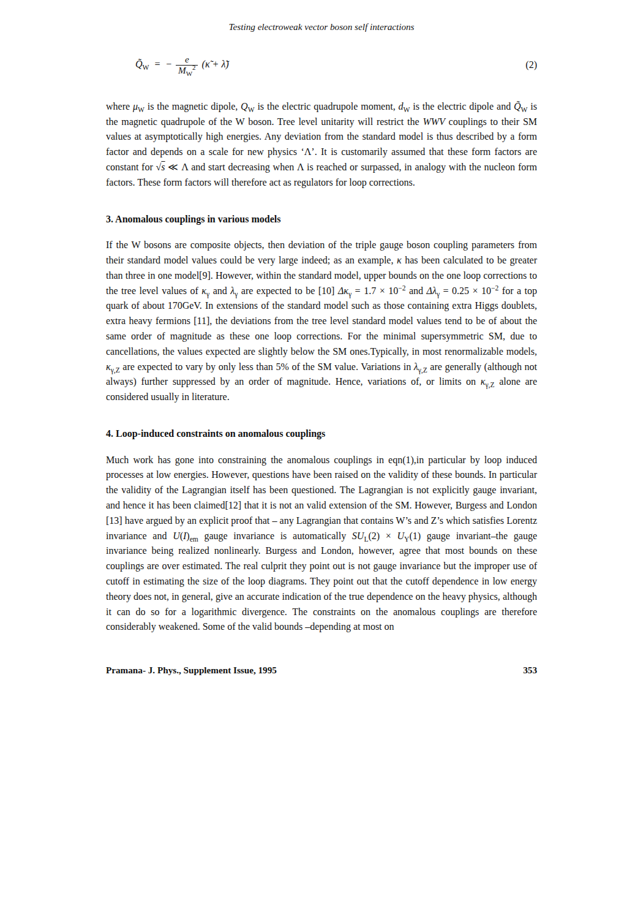Testing electroweak vector boson self interactions
Q̃W = − eMW2 (κ̃ + λ̃)
(2)
where μW is the magnetic dipole, QW is the electric quadrupole moment, dW is the electric dipole and Q̃W is the magnetic quadrupole of the W boson. Tree level unitarity will restrict the WWV couplings to their SM values at asymptotically high energies. Any deviation from the standard model is thus described by a form factor and depends on a scale for new physics ‘Λ’. It is customarily assumed that these form factors are constant for √s ≪ Λ and start decreasing when Λ is reached or surpassed, in analogy with the nucleon form factors. These form factors will therefore act as regulators for loop corrections.
3. Anomalous couplings in various models
If the W bosons are composite objects, then deviation of the triple gauge boson coupling parameters from their standard model values could be very large indeed; as an example, κ has been calculated to be greater than three in one model[9]. However, within the standard model, upper bounds on the one loop corrections to the tree level values of κγ and λγ are expected to be [10] Δκγ = 1.7 × 10−2 and Δλγ = 0.25 × 10−2 for a top quark of about 170GeV. In extensions of the standard model such as those containing extra Higgs doublets, extra heavy fermions [11], the deviations from the tree level standard model values tend to be of about the same order of magnitude as these one loop corrections. For the minimal supersymmetric SM, due to cancellations, the values expected are slightly below the SM ones.Typically, in most renormalizable models, κγ,Z are expected to vary by only less than 5% of the SM value. Variations in λγ,Z are generally (although not always) further suppressed by an order of magnitude. Hence, variations of, or limits on κγ,Z alone are considered usually in literature.
4. Loop-induced constraints on anomalous couplings
Much work has gone into constraining the anomalous couplings in eqn(1),in particular by loop induced processes at low energies. However, questions have been raised on the validity of these bounds. In particular the validity of the Lagrangian itself has been questioned. The Lagrangian is not explicitly gauge invariant, and hence it has been claimed[12] that it is not an valid extension of the SM. However, Burgess and London [13] have argued by an explicit proof that – any Lagrangian that contains W’s and Z’s which satisfies Lorentz invariance and U(I)em gauge invariance is automatically SUL(2) × UY(1) gauge invariant–the gauge invariance being realized nonlinearly. Burgess and London, however, agree that most bounds on these couplings are over estimated. The real culprit they point out is not gauge invariance but the improper use of cutoff in estimating the size of the loop diagrams. They point out that the cutoff dependence in low energy theory does not, in general, give an accurate indication of the true dependence on the heavy physics, although it can do so for a logarithmic divergence. The constraints on the anomalous couplings are therefore considerably weakened. Some of the valid bounds –depending at most on
Pramana- J. Phys., Supplement Issue, 1995 353